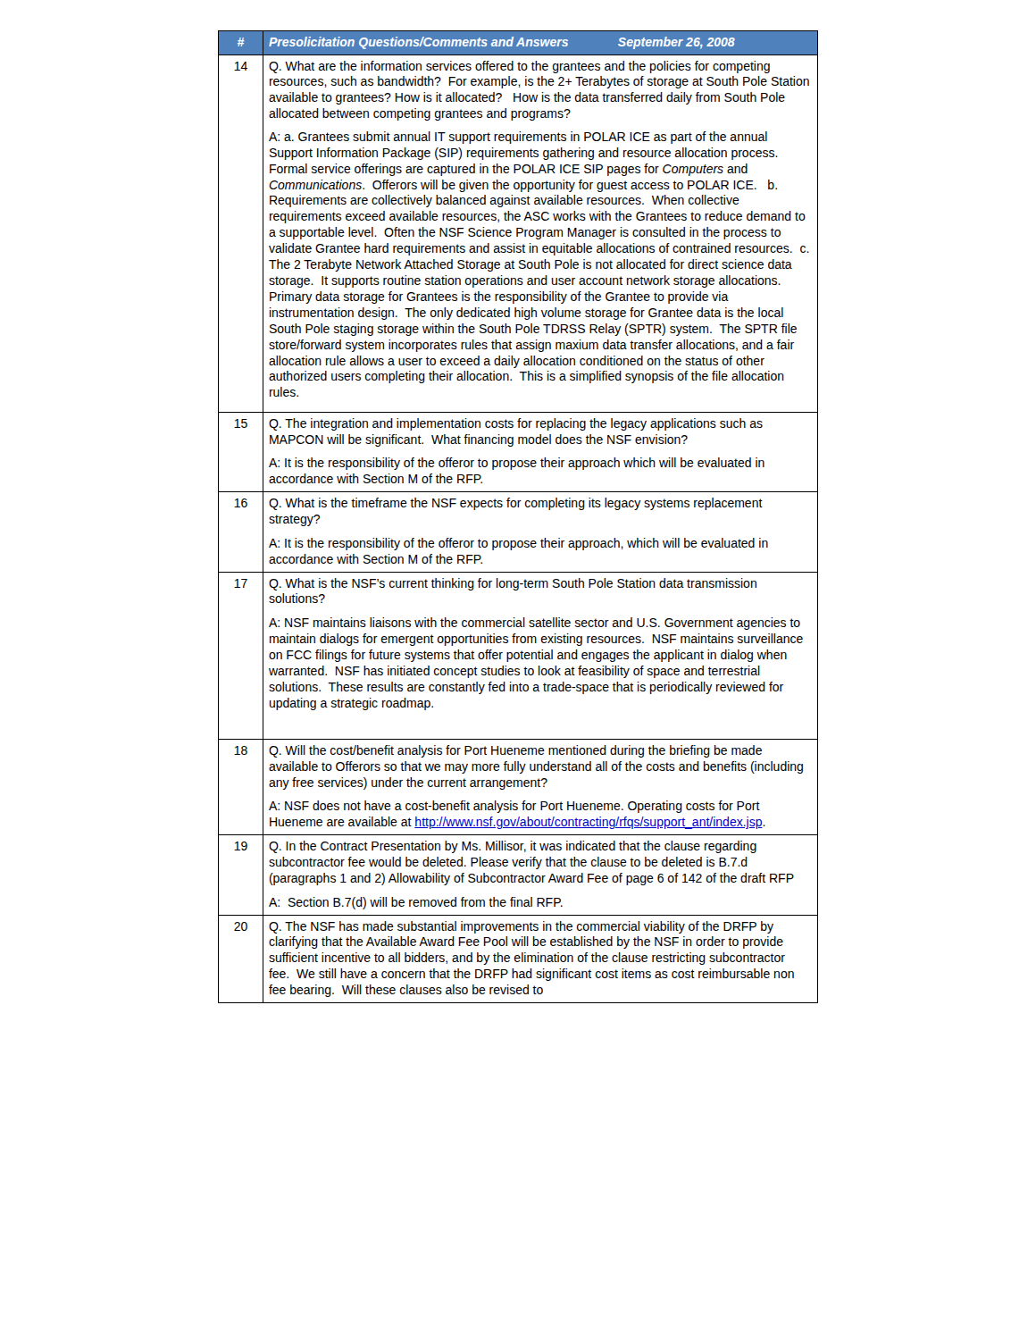| # | Presolicitation Questions/Comments and Answers September 26, 2008 |
| --- | --- |
| 14 | Q. What are the information services offered to the grantees and the policies for competing resources, such as bandwidth? For example, is the 2+ Terabytes of storage at South Pole Station available to grantees? How is it allocated? How is the data transferred daily from South Pole allocated between competing grantees and programs? A: a. Grantees submit annual IT support requirements in POLAR ICE as part of the annual Support Information Package (SIP) requirements gathering and resource allocation process. Formal service offerings are captured in the POLAR ICE SIP pages for Computers and Communications . Offerors will be given the opportunity for guest access to POLAR ICE. b. Requirements are collectively balanced against available resources. When collective requirements exceed available resources, the ASC works with the Grantees to reduce demand to a supportable level. Often the NSF Science Program Manager is consulted in the process to validate Grantee hard requirements and assist in equitable allocations of contrained resources. c. The 2 Terabyte Network Attached Storage at South Pole is not allocated for direct science data storage. It supports routine station operations and user account network storage allocations. Primary data storage for Grantees is the responsibility of the Grantee to provide via instrumentation design. The only dedicated high volume storage for Grantee data is the local South Pole staging storage within the South Pole TDRSS Relay (SPTR) system. The SPTR file store/forward system incorporates rules that assign maxium data transfer allocations, and a fair allocation rule allows a user to exceed a daily allocation conditioned on the status of other authorized users completing their allocation. This is a simplified synopsis of the file allocation rules. |
| 15 | Q. The integration and implementation costs for replacing the legacy applications such as MAPCON will be significant. What financing model does the NSF envision? A: It is the responsibility of the offeror to propose their approach which will be evaluated in accordance with Section M of the RFP. |
| 16 | Q. What is the timeframe the NSF expects for completing its legacy systems replacement strategy? A: It is the responsibility of the offeror to propose their approach, which will be evaluated in accordance with Section M of the RFP. |
| 17 | Q. What is the NSF’s current thinking for long-term South Pole Station data transmission solutions? A: NSF maintains liaisons with the commercial satellite sector and U.S. Government agencies to maintain dialogs for emergent opportunities from existing resources. NSF maintains surveillance on FCC filings for future systems that offer potential and engages the applicant in dialog when warranted. NSF has initiated concept studies to look at feasibility of space and terrestrial solutions. These results are constantly fed into a trade-space that is periodically reviewed for updating a strategic roadmap. |
| 18 | Q. Will the cost/benefit analysis for Port Hueneme mentioned during the briefing be made available to Offerors so that we may more fully understand all of the costs and benefits (including any free services) under the current arrangement? A: NSF does not have a cost-benefit analysis for Port Hueneme. Operating costs for Port Hueneme are available at http://www.nsf.gov/about/contracting/rfqs/support_ant/index.jsp . |
| 19 | Q. In the Contract Presentation by Ms. Millisor, it was indicated that the clause regarding subcontractor fee would be deleted. Please verify that the clause to be deleted is B.7.d (paragraphs 1 and 2) Allowability of Subcontractor Award Fee of page 6 of 142 of the draft RFP A: Section B.7(d) will be removed from the final RFP. |
| 20 | Q. The NSF has made substantial improvements in the commercial viability of the DRFP by clarifying that the Available Award Fee Pool will be established by the NSF in order to provide sufficient incentive to all bidders, and by the elimination of the clause restricting subcontractor fee. We still have a concern that the DRFP had significant cost items as cost reimbursable non fee bearing. Will these clauses also be revised to |